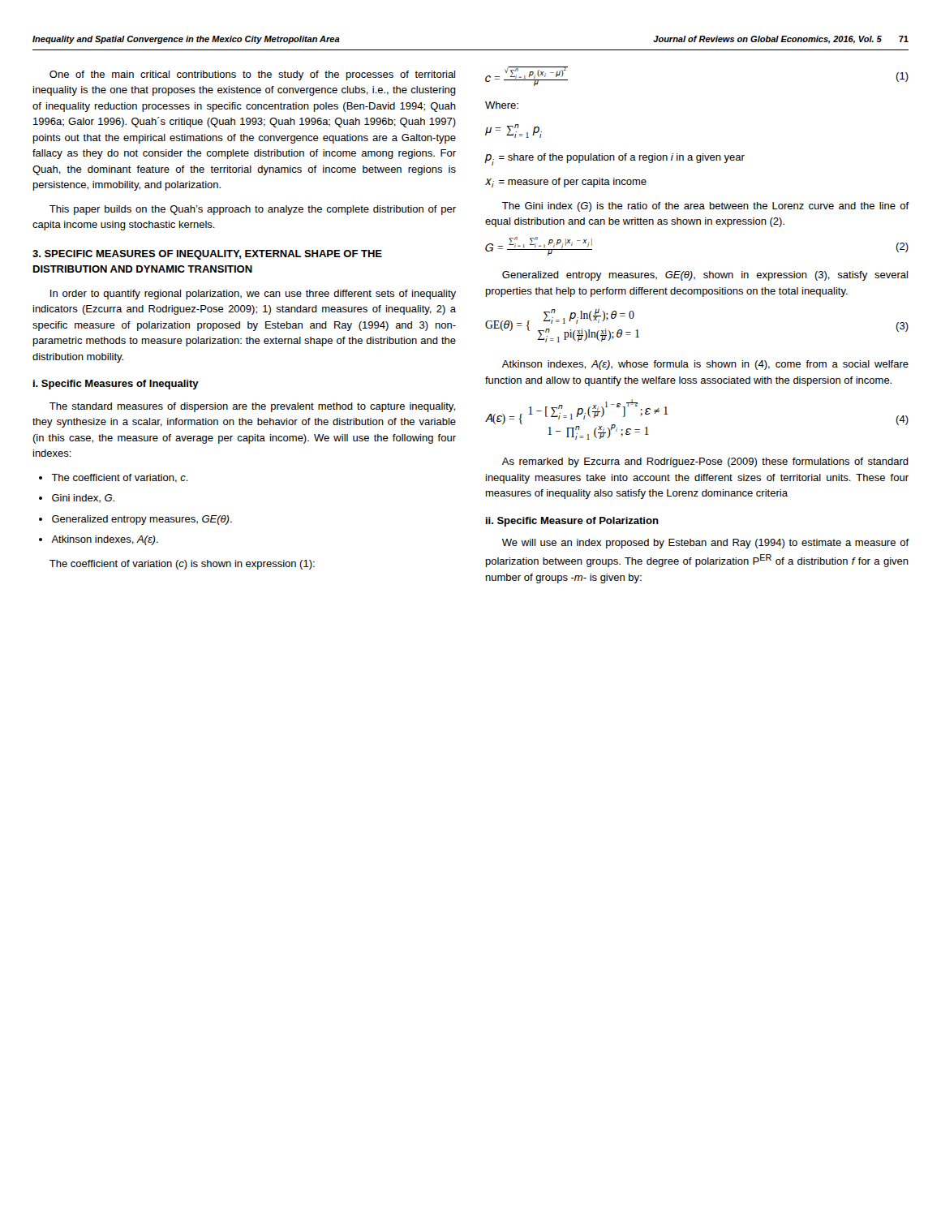Inequality and Spatial Convergence in the Mexico City Metropolitan Area
Journal of Reviews on Global Economics, 2016, Vol. 5 71
One of the main critical contributions to the study of the processes of territorial inequality is the one that proposes the existence of convergence clubs, i.e., the clustering of inequality reduction processes in specific concentration poles (Ben-David 1994; Quah 1996a; Galor 1996). Quah´s critique (Quah 1993; Quah 1996a; Quah 1996b; Quah 1997) points out that the empirical estimations of the convergence equations are a Galton-type fallacy as they do not consider the complete distribution of income among regions. For Quah, the dominant feature of the territorial dynamics of income between regions is persistence, immobility, and polarization.
This paper builds on the Quah’s approach to analyze the complete distribution of per capita income using stochastic kernels.
3. Specific Measures of Inequality, External Shape of the Distribution and Dynamic Transition
In order to quantify regional polarization, we can use three different sets of inequality indicators (Ezcurra and Rodriguez-Pose 2009); 1) standard measures of inequality, 2) a specific measure of polarization proposed by Esteban and Ray (1994) and 3) non-parametric methods to measure polarization: the external shape of the distribution and the distribution mobility.
i. Specific Measures of Inequality
The standard measures of dispersion are the prevalent method to capture inequality, they synthesize in a scalar, information on the behavior of the distribution of the variable (in this case, the measure of average per capita income). We will use the following four indexes:
The coefficient of variation, c.
Gini index, G.
Generalized entropy measures, GE(θ).
Atkinson indexes, A(ε).
The coefficient of variation (c) is shown in expression (1):
c = ∑ i=1 n pi (xi−μ) 2 μ
(1)
Where:
μ = ∑ i=1 n pi
pi = share of the population of a region i in a given year
xi = measure of per capita income
The Gini index (G) is the ratio of the area between the Lorenz curve and the line of equal distribution and can be written as shown in expression (2).
G = ∑ i=1 n ∑ i=1 n pi pj | xi − xj | μ
(2)
Generalized entropy measures, GE(θ), shown in expression (3), satisfy several properties that help to perform different decompositions on the total inequality.
GE (θ) = { ∑ i=1 n pi ln ( μxi ) ; θ=0 ∑ i=1 n pi ( xiμ ) ln ( xiμ ) ; θ=1
(3)
Atkinson indexes, A(ε), whose formula is shown in (4), come from a social welfare function and allow to quantify the welfare loss associated with the dispersion of income.
A (ε) = { 1 − [ ∑ i=1 n pi ( xiμ ) 1−ε ] 11−ε ; ε≠1 1 − ∏ i=1 n ( xiμ ) pi ; ε=1
(4)
As remarked by Ezcurra and Rodríguez-Pose (2009) these formulations of standard inequality measures take into account the different sizes of territorial units. These four measures of inequality also satisfy the Lorenz dominance criteria
ii. Specific Measure of Polarization
We will use an index proposed by Esteban and Ray (1994) to estimate a measure of polarization between groups. The degree of polarization PER of a distribution f for a given number of groups -m- is given by: